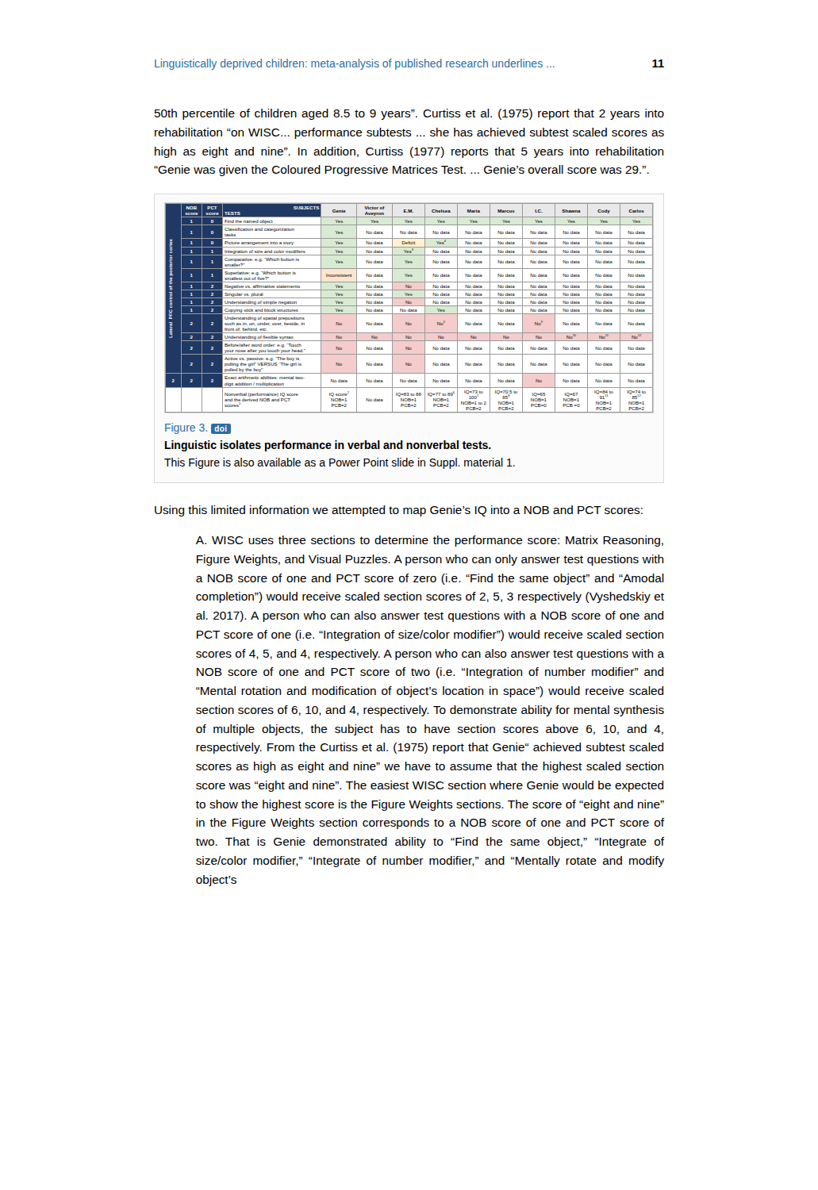Linguistically deprived children: meta-analysis of published research underlines ...
11
50th percentile of children aged 8.5 to 9 years”. Curtiss et al. (1975) report that 2 years into rehabilitation “on WISC... performance subtests ... she has achieved subtest scaled scores as high as eight and nine”. In addition, Curtiss (1977) reports that 5 years into rehabilitation “Genie was given the Coloured Progressive Matrices Test. ... Genie’s overall score was 29.”.
| Lateral PFC control of the posterior cortex | NOB score | PCT score | SUBJECTS TESTS | Genie | Victor of Aveyron | E.M. | Chelsea | Maria | Marcus | I.C. | Shawna | Cody | Carlos |
| 1 | 0 | Find the named object | Yes | Yes | Yes | Yes | Yes | Yes | Yes | Yes | Yes | Yes |
| 1 | 0 | Classification and categorization tasks | Yes | No data | No data | No data | No data | No data | No data | No data | No data | No data |
| 1 | 0 | Picture arrangement into a story | Yes | No data | Deficit | Yes 4 | No data | No data | No data | No data | No data | No data |
| 1 | 1 | Integration of size and color modifiers | Yes | No data | Yes 3 | No data | No data | No data | No data | No data | No data | No data |
| 1 | 1 | Comparative: e.g. “Which button is smaller?” | Yes | No data | Yes | No data | No data | No data | No data | No data | No data | No data |
| 1 | 1 | Superlative: e.g. “Which button is smallest out of five?” | Inconsistent | No data | Yes | No data | No data | No data | No data | No data | No data | No data |
| 1 | 2 | Negative vs. affirmative statements | Yes | No data | No | No data | No data | No data | No data | No data | No data | No data |
| 1 | 2 | Singular vs. plural | Yes | No data | Yes | No data | No data | No data | No data | No data | No data | No data |
| 1 | 2 | Understanding of simple negation | Yes | No data | No | No data | No data | No data | No data | No data | No data | No data |
| 1 | 2 | Copying stick and block structures | Yes | No data | No data | Yes | No data | No data | No data | No data | No data | No data |
| 2 | 2 | Understanding of spatial prepositions such as in, on, under, over, beside, in front of, behind, etc. | No | No data | No | No 5 | No data | No data | No 9 | No data | No data | No data |
| 2 | 2 | Understanding of flexible syntax | No | No | No | No | No | No | No | No 10 | No 11 | No 12 |
| 2 | 2 | Before/after word order: e.g. “Touch your nose after you touch your head.” | No | No data | No | No data | No data | No data | No data | No data | No data | No data |
| 2 | 2 | Active vs. passive: e.g. “The boy is pulling the girl” VERSUS “The girl is pulled by the boy” | No | No data | No | No data | No data | No data | No data | No data | No data | No data |
| 2 | 2 | 2 | Exact arithmetic abilities: mental two- digit addition / multiplication | No data | No data | No data | No data | No data | No data | No | No data | No data | No data |
| | | | Nonverbal (performance) IQ score and the derived NOB and PCT scores 1 | IQ score 2 NOB=1 PCB=2 | No data | IQ=83 to 88 NOB=1 PCB=2 | IQ=77 to 89 6 NOB=1 PCB=2 | IQ=73 to 100 7 NOB=1 to 2 PCB=2 | IQ=70.5 to 85 8 NOB=1 PCB=2 | IQ=65 NOB=1 PCB=0 | IQ=67 NOB=1 PCB =0 | IQ=84 to 91 11 NOB=1 PCB=2 | IQ=74 to 85 12 NOB=1 PCB=2 |
Figure 3. doi
Linguistic isolates performance in verbal and nonverbal tests.
This Figure is also available as a Power Point slide in Suppl. material 1.
Using this limited information we attempted to map Genie’s IQ into a NOB and PCT scores:
A. WISC uses three sections to determine the performance score: Matrix Reasoning, Figure Weights, and Visual Puzzles. A person who can only answer test questions with a NOB score of one and PCT score of zero (i.e. “Find the same object” and “Amodal completion”) would receive scaled section scores of 2, 5, 3 respectively (Vyshedskiy et al. 2017). A person who can also answer test questions with a NOB score of one and PCT score of one (i.e. “Integration of size/color modifier”) would receive scaled section scores of 4, 5, and 4, respectively. A person who can also answer test questions with a NOB score of one and PCT score of two (i.e. “Integration of number modifier” and “Mental rotation and modification of object’s location in space”) would receive scaled section scores of 6, 10, and 4, respectively. To demonstrate ability for mental synthesis of multiple objects, the subject has to have section scores above 6, 10, and 4, respectively. From the Curtiss et al. (1975) report that Genie“ achieved subtest scaled scores as high as eight and nine” we have to assume that the highest scaled section score was “eight and nine”. The easiest WISC section where Genie would be expected to show the highest score is the Figure Weights sections. The score of “eight and nine” in the Figure Weights section corresponds to a NOB score of one and PCT score of two. That is Genie demonstrated ability to “Find the same object,” “Integrate of size/color modifier,” “Integrate of number modifier,” and “Mentally rotate and modify object’s